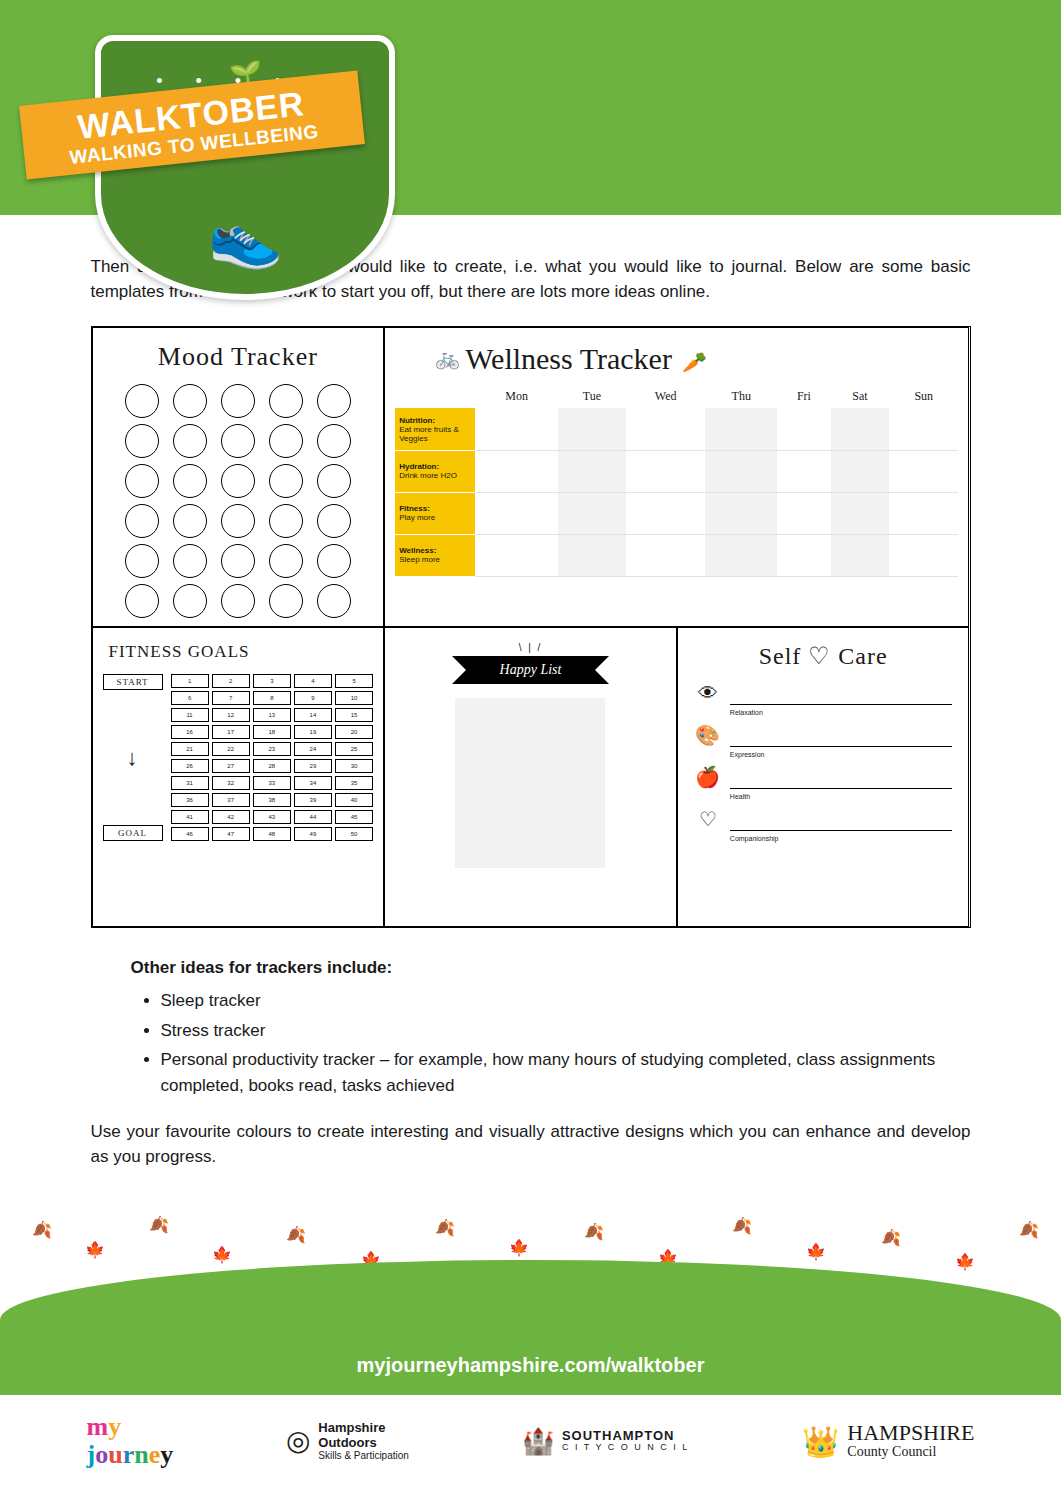🌱
• • • • •
👟
WALKTOBER WALKING TO WELLBEING
Then decide what trackers you would like to create, i.e. what you would like to journal. Below are some basic templates from Microsoft work to start you off, but there are lots more ideas online.
Mood Tracker
Happy
Relaxed
Content
Energetic
Focused
Creative
Lazy
Blah
Just Ok
Annoyed
Tired
Sick
Stressed
Emotional
Angry
☺
🙂
😐
🙁
😠
Wellness Tracker
| | Mon | Tue | Wed | Thu | Fri | Sat | Sun |
| --- | --- | --- | --- | --- | --- | --- | --- |
| Nutrition: Eat more fruits & Veggies | | | | | | | |
| Hydration: Drink more H2O | | | | | | | |
| Fitness: Play more | | | | | | | |
| Wellness: Sleep more | | | | | | | |
FITNESS GOALS
START
↓
GOAL
12345 678910 1112131415 1617181920 2122232425 2627282930 3132333435 3637383940 4142434445 4647484950
\ | /
Happy List
Self ♡ Care
👁
Relaxation
🎨
Expression
🍎
Health
♡
Companionship
Other ideas for trackers include:
Sleep tracker
Stress tracker
Personal productivity tracker – for example, how many hours of studying completed, class assignments completed, books read, tasks achieved
Use your favourite colours to create interesting and visually attractive designs which you can enhance and develop as you progress.
🍂 🍁 🍂 🍁 🍂 🍁 🍂 🍁 🍂 🍁 🍂 🍁 🍂 🍁 🍂
myjourneyhampshire.com/walktober
my
journey
◎
Hampshire
OutdoorsSkills & Participation
🏰
SOUTHAMPTONC I T Y C O U N C I L
👑
HAMPSHIRE County Council